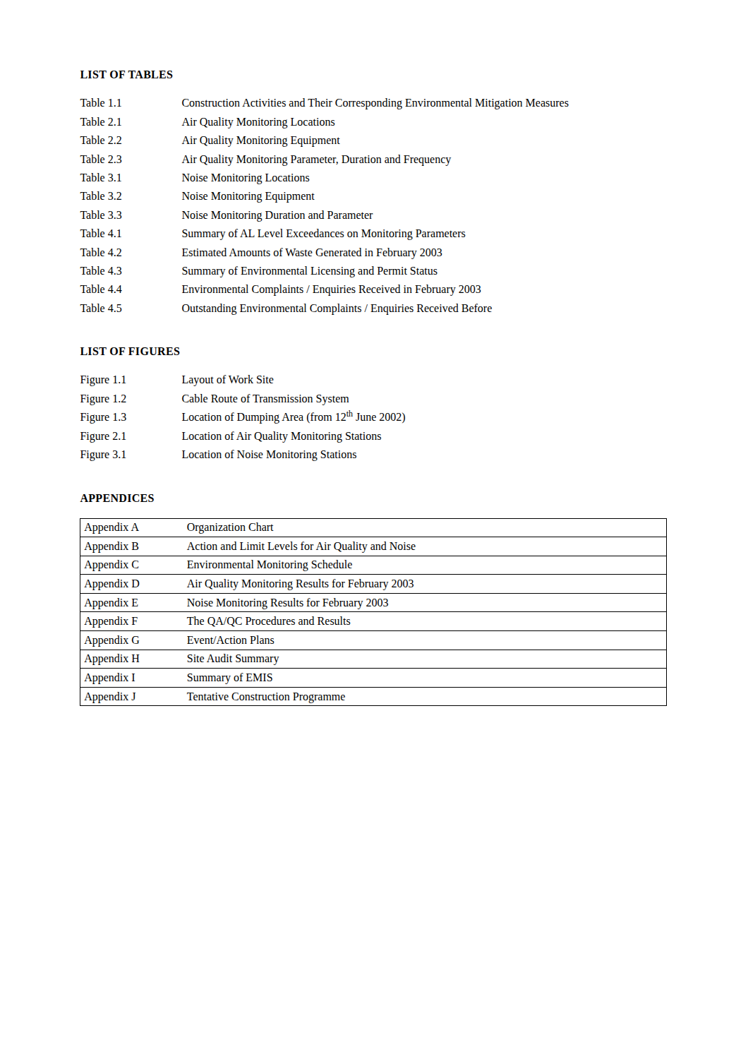List of Tables
| Table 1.1 | Construction Activities and Their Corresponding Environmental Mitigation Measures |
| Table 2.1 | Air Quality Monitoring Locations |
| Table 2.2 | Air Quality Monitoring Equipment |
| Table 2.3 | Air Quality Monitoring Parameter, Duration and Frequency |
| Table 3.1 | Noise Monitoring Locations |
| Table 3.2 | Noise Monitoring Equipment |
| Table 3.3 | Noise Monitoring Duration and Parameter |
| Table 4.1 | Summary of AL Level Exceedances on Monitoring Parameters |
| Table 4.2 | Estimated Amounts of Waste Generated in February 2003 |
| Table 4.3 | Summary of Environmental Licensing and Permit Status |
| Table 4.4 | Environmental Complaints / Enquiries Received in February 2003 |
| Table 4.5 | Outstanding Environmental Complaints / Enquiries Received Before |
List of Figures
| Figure 1.1 | Layout of Work Site |
| Figure 1.2 | Cable Route of Transmission System |
| Figure 1.3 | Location of Dumping Area (from 12 th June 2002) |
| Figure 2.1 | Location of Air Quality Monitoring Stations |
| Figure 3.1 | Location of Noise Monitoring Stations |
Appendices
| Appendix A | Organization Chart | |
| Appendix B | Action and Limit Levels for Air Quality and Noise | |
| Appendix C | Environmental Monitoring Schedule | |
| Appendix D | Air Quality Monitoring Results for February 2003 | |
| Appendix E | Noise Monitoring Results for February 2003 | |
| Appendix F | The QA/QC Procedures and Results | |
| Appendix G | Event/Action Plans | |
| Appendix H | Site Audit Summary | |
| Appendix I | Summary of EMIS | |
| Appendix J | Tentative Construction Programme | |